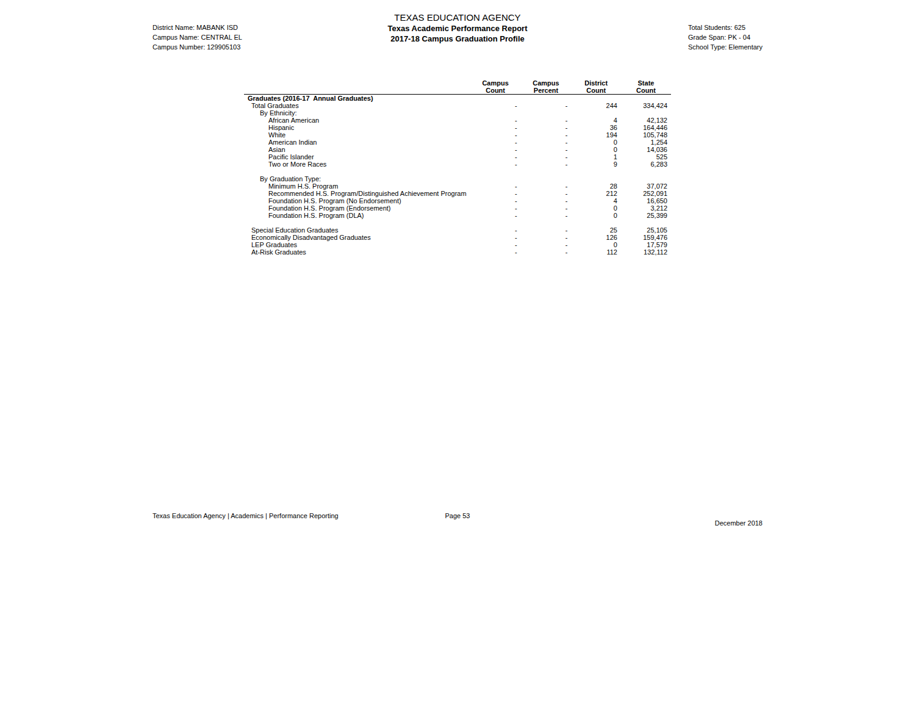District Name: MABANK ISD
Campus Name: CENTRAL EL
Campus Number: 129905103
TEXAS EDUCATION AGENCY
Texas Academic Performance Report
2017-18 Campus Graduation Profile
Total Students: 625
Grade Span: PK - 04
School Type: Elementary
| | Campus Count | Campus Percent | District Count | State Count |
| --- | --- | --- | --- | --- |
| Graduates (2016-17 Annual Graduates) | | | | |
| Total Graduates | - | - | 244 | 334,424 |
| By Ethnicity: | | | | |
| African American | - | - | 4 | 42,132 |
| Hispanic | - | - | 36 | 164,446 |
| White | - | - | 194 | 105,748 |
| American Indian | - | - | 0 | 1,254 |
| Asian | - | - | 0 | 14,036 |
| Pacific Islander | - | - | 1 | 525 |
| Two or More Races | - | - | 9 | 6,283 |
| By Graduation Type: | | | | |
| Minimum H.S. Program | - | - | 28 | 37,072 |
| Recommended H.S. Program/Distinguished Achievement Program | - | - | 212 | 252,091 |
| Foundation H.S. Program (No Endorsement) | - | - | 4 | 16,650 |
| Foundation H.S. Program (Endorsement) | - | - | 0 | 3,212 |
| Foundation H.S. Program (DLA) | - | - | 0 | 25,399 |
| Special Education Graduates | - | - | 25 | 25,105 |
| Economically Disadvantaged Graduates | - | - | 126 | 159,476 |
| LEP Graduates | - | - | 0 | 17,579 |
| At-Risk Graduates | - | - | 112 | 132,112 |
Texas Education Agency | Academics | Performance Reporting
Page 53
December 2018